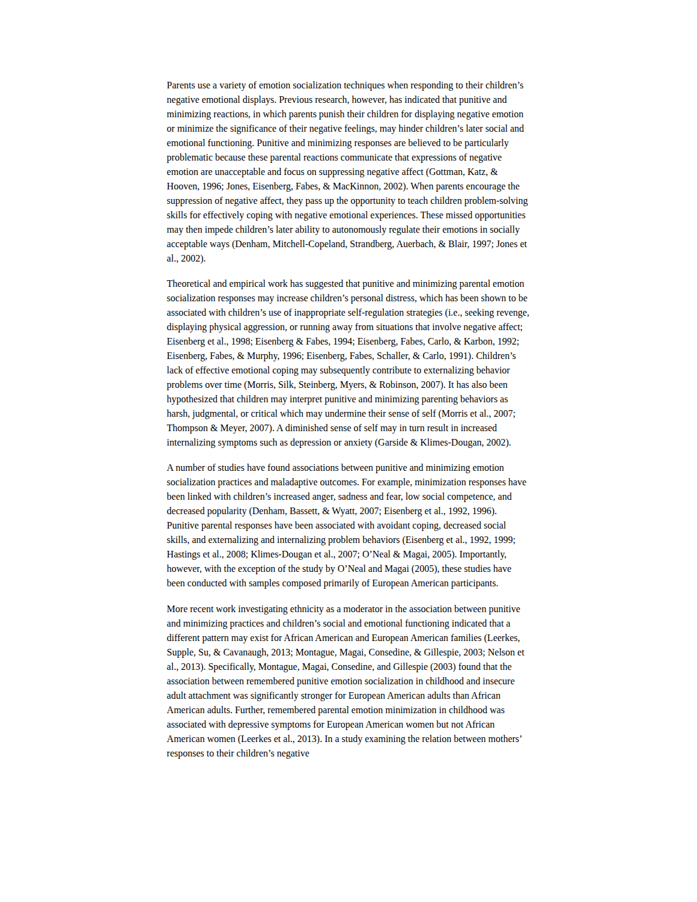Parents use a variety of emotion socialization techniques when responding to their children’s negative emotional displays. Previous research, however, has indicated that punitive and minimizing reactions, in which parents punish their children for displaying negative emotion or minimize the significance of their negative feelings, may hinder children’s later social and emotional functioning. Punitive and minimizing responses are believed to be particularly problematic because these parental reactions communicate that expressions of negative emotion are unacceptable and focus on suppressing negative affect (Gottman, Katz, & Hooven, 1996; Jones, Eisenberg, Fabes, & MacKinnon, 2002). When parents encourage the suppression of negative affect, they pass up the opportunity to teach children problem-solving skills for effectively coping with negative emotional experiences. These missed opportunities may then impede children’s later ability to autonomously regulate their emotions in socially acceptable ways (Denham, Mitchell-Copeland, Strandberg, Auerbach, & Blair, 1997; Jones et al., 2002).
Theoretical and empirical work has suggested that punitive and minimizing parental emotion socialization responses may increase children’s personal distress, which has been shown to be associated with children’s use of inappropriate self-regulation strategies (i.e., seeking revenge, displaying physical aggression, or running away from situations that involve negative affect; Eisenberg et al., 1998; Eisenberg & Fabes, 1994; Eisenberg, Fabes, Carlo, & Karbon, 1992; Eisenberg, Fabes, & Murphy, 1996; Eisenberg, Fabes, Schaller, & Carlo, 1991). Children’s lack of effective emotional coping may subsequently contribute to externalizing behavior problems over time (Morris, Silk, Steinberg, Myers, & Robinson, 2007). It has also been hypothesized that children may interpret punitive and minimizing parenting behaviors as harsh, judgmental, or critical which may undermine their sense of self (Morris et al., 2007; Thompson & Meyer, 2007). A diminished sense of self may in turn result in increased internalizing symptoms such as depression or anxiety (Garside & Klimes-Dougan, 2002).
A number of studies have found associations between punitive and minimizing emotion socialization practices and maladaptive outcomes. For example, minimization responses have been linked with children’s increased anger, sadness and fear, low social competence, and decreased popularity (Denham, Bassett, & Wyatt, 2007; Eisenberg et al., 1992, 1996). Punitive parental responses have been associated with avoidant coping, decreased social skills, and externalizing and internalizing problem behaviors (Eisenberg et al., 1992, 1999; Hastings et al., 2008; Klimes-Dougan et al., 2007; O’Neal & Magai, 2005). Importantly, however, with the exception of the study by O’Neal and Magai (2005), these studies have been conducted with samples composed primarily of European American participants.
More recent work investigating ethnicity as a moderator in the association between punitive and minimizing practices and children’s social and emotional functioning indicated that a different pattern may exist for African American and European American families (Leerkes, Supple, Su, & Cavanaugh, 2013; Montague, Magai, Consedine, & Gillespie, 2003; Nelson et al., 2013). Specifically, Montague, Magai, Consedine, and Gillespie (2003) found that the association between remembered punitive emotion socialization in childhood and insecure adult attachment was significantly stronger for European American adults than African American adults. Further, remembered parental emotion minimization in childhood was associated with depressive symptoms for European American women but not African American women (Leerkes et al., 2013). In a study examining the relation between mothers’ responses to their children’s negative